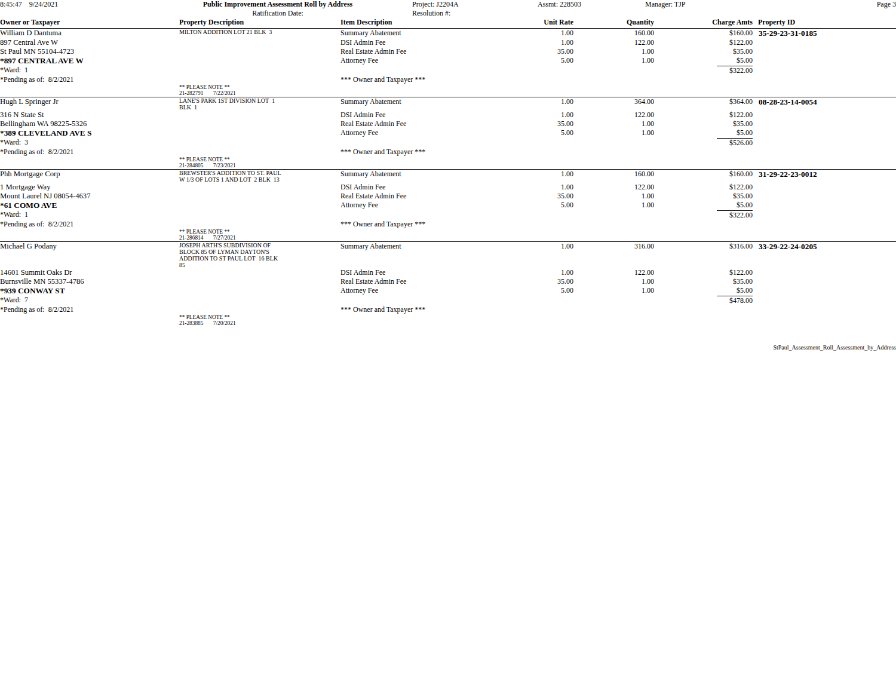| 8:45:47 9/24/2021 | Public Improvement Assessment Roll by Address | Project: J2204A | Assmt: 228503 | Manager: TJP | Page 3 |
| | Ratification Date: | Resolution #: | | |
| Owner or Taxpayer | Property Description | Item Description | Unit Rate | Quantity | Charge Amts | Property ID |
| William D Dantuma | MILTON ADDITION LOT 21 BLK 3 | Summary Abatement | 1.00 | 160.00 | $160.00 | 35-29-23-31-0185 |
| 897 Central Ave W | | DSI Admin Fee | 1.00 | 122.00 | $122.00 | |
| St Paul MN 55104-4723 | | Real Estate Admin Fee | 35.00 | 1.00 | $35.00 | |
| *897 CENTRAL AVE W | | Attorney Fee | 5.00 | 1.00 | $5.00 | |
| *Ward: 1 | | | | | $322.00 | |
| *Pending as of: 8/2/2021 | | *** Owner and Taxpayer *** | | | | |
| | ** PLEASE NOTE ** 21-282791 7/22/2021 | | | | | |
| Hugh L Springer Jr | LANE'S PARK 1ST DIVISION LOT 1 BLK 1 | Summary Abatement | 1.00 | 364.00 | $364.00 | 08-28-23-14-0054 |
| 316 N State St | | DSI Admin Fee | 1.00 | 122.00 | $122.00 | |
| Bellingham WA 98225-5326 | | Real Estate Admin Fee | 35.00 | 1.00 | $35.00 | |
| *389 CLEVELAND AVE S | | Attorney Fee | 5.00 | 1.00 | $5.00 | |
| *Ward: 3 | | | | | $526.00 | |
| *Pending as of: 8/2/2021 | | *** Owner and Taxpayer *** | | | | |
| | ** PLEASE NOTE ** 21-284805 7/23/2021 | | | | | |
| Phh Mortgage Corp | BREWSTER'S ADDITION TO ST. PAUL W 1/3 OF LOTS 1 AND LOT 2 BLK 13 | Summary Abatement | 1.00 | 160.00 | $160.00 | 31-29-22-23-0012 |
| 1 Mortgage Way | | DSI Admin Fee | 1.00 | 122.00 | $122.00 | |
| Mount Laurel NJ 08054-4637 | | Real Estate Admin Fee | 35.00 | 1.00 | $35.00 | |
| *61 COMO AVE | | Attorney Fee | 5.00 | 1.00 | $5.00 | |
| *Ward: 1 | | | | | $322.00 | |
| *Pending as of: 8/2/2021 | | *** Owner and Taxpayer *** | | | | |
| | ** PLEASE NOTE ** 21-286814 7/27/2021 | | | | | |
| Michael G Podany | JOSEPH ARTH'S SUBDIVISION OF BLOCK 85 OF LYMAN DAYTON'S ADDITION TO ST PAUL LOT 16 BLK 85 | Summary Abatement | 1.00 | 316.00 | $316.00 | 33-29-22-24-0205 |
| 14601 Summit Oaks Dr | | DSI Admin Fee | 1.00 | 122.00 | $122.00 | |
| Burnsville MN 55337-4786 | | Real Estate Admin Fee | 35.00 | 1.00 | $35.00 | |
| *939 CONWAY ST | | Attorney Fee | 5.00 | 1.00 | $5.00 | |
| *Ward: 7 | | | | | $478.00 | |
| *Pending as of: 8/2/2021 | | *** Owner and Taxpayer *** | | | | |
| | ** PLEASE NOTE ** 21-283885 7/20/2021 | | | | | |
StPaul_Assessment_Roll_Assessment_by_Address